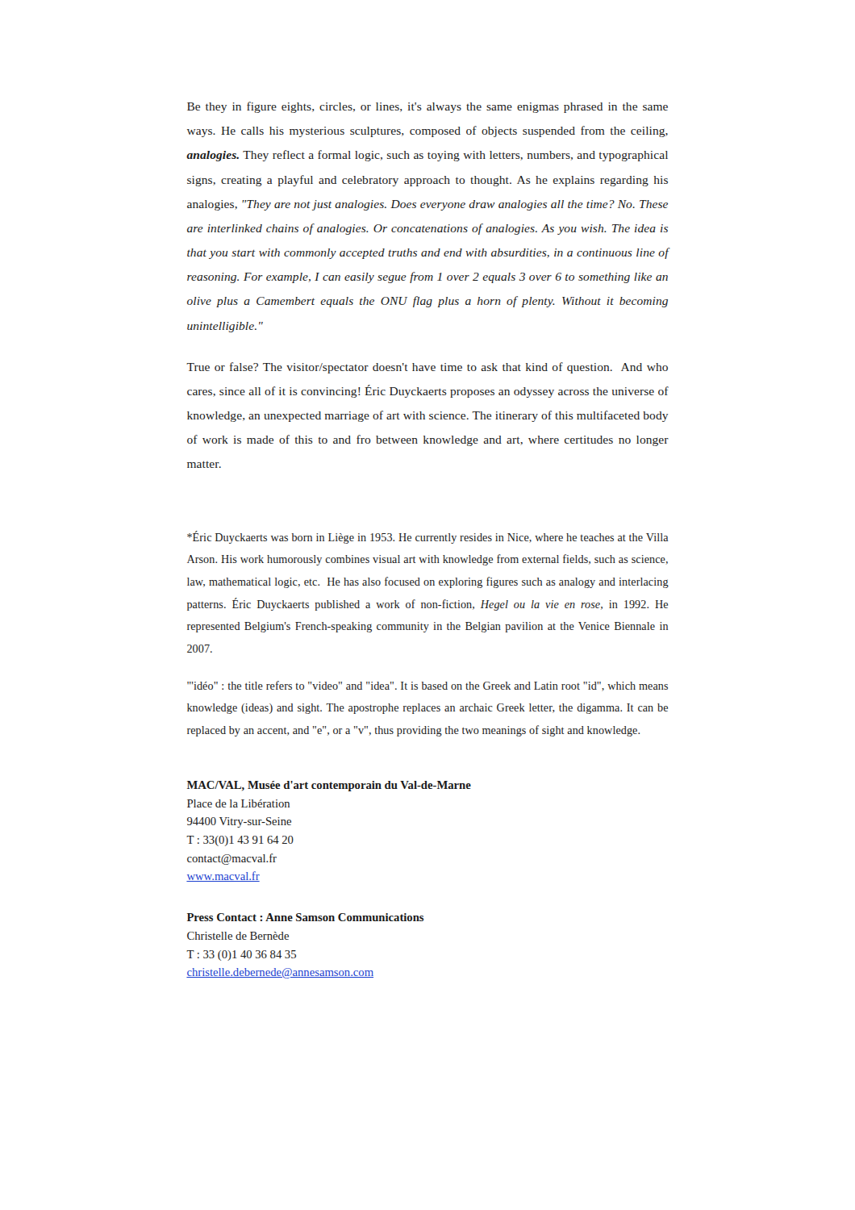Be they in figure eights, circles, or lines, it's always the same enigmas phrased in the same ways. He calls his mysterious sculptures, composed of objects suspended from the ceiling, analogies. They reflect a formal logic, such as toying with letters, numbers, and typographical signs, creating a playful and celebratory approach to thought. As he explains regarding his analogies, "They are not just analogies. Does everyone draw analogies all the time? No. These are interlinked chains of analogies. Or concatenations of analogies. As you wish. The idea is that you start with commonly accepted truths and end with absurdities, in a continuous line of reasoning. For example, I can easily segue from 1 over 2 equals 3 over 6 to something like an olive plus a Camembert equals the ONU flag plus a horn of plenty. Without it becoming unintelligible."
True or false? The visitor/spectator doesn't have time to ask that kind of question. And who cares, since all of it is convincing! Éric Duyckaerts proposes an odyssey across the universe of knowledge, an unexpected marriage of art with science. The itinerary of this multifaceted body of work is made of this to and fro between knowledge and art, where certitudes no longer matter.
*Éric Duyckaerts was born in Liège in 1953. He currently resides in Nice, where he teaches at the Villa Arson. His work humorously combines visual art with knowledge from external fields, such as science, law, mathematical logic, etc. He has also focused on exploring figures such as analogy and interlacing patterns. Éric Duyckaerts published a work of non-fiction, Hegel ou la vie en rose, in 1992. He represented Belgium's French-speaking community in the Belgian pavilion at the Venice Biennale in 2007.
"'idéo" : the title refers to "video" and "idea". It is based on the Greek and Latin root "id", which means knowledge (ideas) and sight. The apostrophe replaces an archaic Greek letter, the digamma. It can be replaced by an accent, and "e", or a "v", thus providing the two meanings of sight and knowledge.
MAC/VAL, Musée d'art contemporain du Val-de-Marne
Place de la Libération
94400 Vitry-sur-Seine
T : 33(0)1 43 91 64 20
contact@macval.fr
www.macval.fr
Press Contact : Anne Samson Communications
Christelle de Bernède
T : 33 (0)1 40 36 84 35
christelle.debernede@annesamson.com